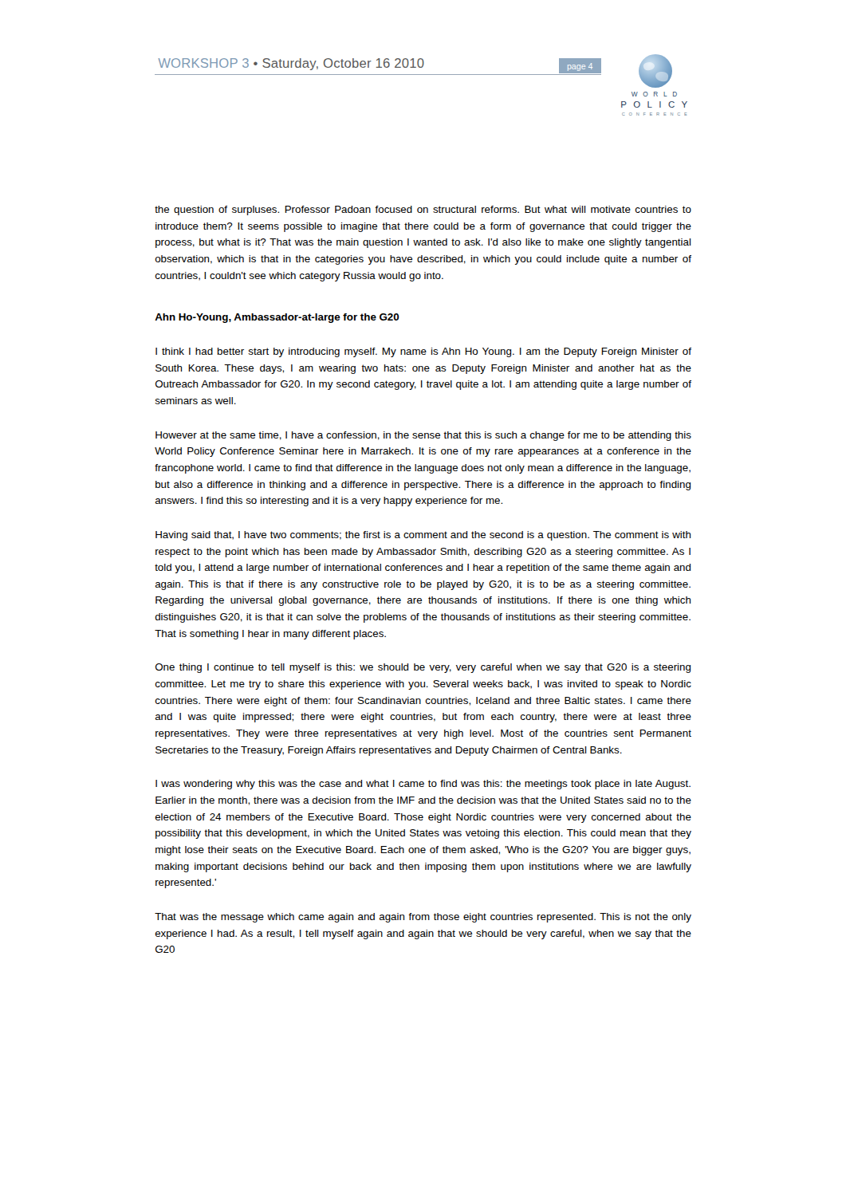WORKSHOP 3 • Saturday, October 16 2010
page 4
W O R L D
P O L I C Y
C O N F E R E N C E
the question of surpluses. Professor Padoan focused on structural reforms. But what will motivate countries to introduce them? It seems possible to imagine that there could be a form of governance that could trigger the process, but what is it? That was the main question I wanted to ask. I'd also like to make one slightly tangential observation, which is that in the categories you have described, in which you could include quite a number of countries, I couldn't see which category Russia would go into.
Ahn Ho-Young, Ambassador-at-large for the G20
I think I had better start by introducing myself. My name is Ahn Ho Young. I am the Deputy Foreign Minister of South Korea. These days, I am wearing two hats: one as Deputy Foreign Minister and another hat as the Outreach Ambassador for G20. In my second category, I travel quite a lot. I am attending quite a large number of seminars as well.
However at the same time, I have a confession, in the sense that this is such a change for me to be attending this World Policy Conference Seminar here in Marrakech. It is one of my rare appearances at a conference in the francophone world. I came to find that difference in the language does not only mean a difference in the language, but also a difference in thinking and a difference in perspective. There is a difference in the approach to finding answers. I find this so interesting and it is a very happy experience for me.
Having said that, I have two comments; the first is a comment and the second is a question. The comment is with respect to the point which has been made by Ambassador Smith, describing G20 as a steering committee. As I told you, I attend a large number of international conferences and I hear a repetition of the same theme again and again. This is that if there is any constructive role to be played by G20, it is to be as a steering committee. Regarding the universal global governance, there are thousands of institutions. If there is one thing which distinguishes G20, it is that it can solve the problems of the thousands of institutions as their steering committee. That is something I hear in many different places.
One thing I continue to tell myself is this: we should be very, very careful when we say that G20 is a steering committee. Let me try to share this experience with you. Several weeks back, I was invited to speak to Nordic countries. There were eight of them: four Scandinavian countries, Iceland and three Baltic states. I came there and I was quite impressed; there were eight countries, but from each country, there were at least three representatives. They were three representatives at very high level. Most of the countries sent Permanent Secretaries to the Treasury, Foreign Affairs representatives and Deputy Chairmen of Central Banks.
I was wondering why this was the case and what I came to find was this: the meetings took place in late August. Earlier in the month, there was a decision from the IMF and the decision was that the United States said no to the election of 24 members of the Executive Board. Those eight Nordic countries were very concerned about the possibility that this development, in which the United States was vetoing this election. This could mean that they might lose their seats on the Executive Board. Each one of them asked, 'Who is the G20? You are bigger guys, making important decisions behind our back and then imposing them upon institutions where we are lawfully represented.'
That was the message which came again and again from those eight countries represented. This is not the only experience I had. As a result, I tell myself again and again that we should be very careful, when we say that the G20